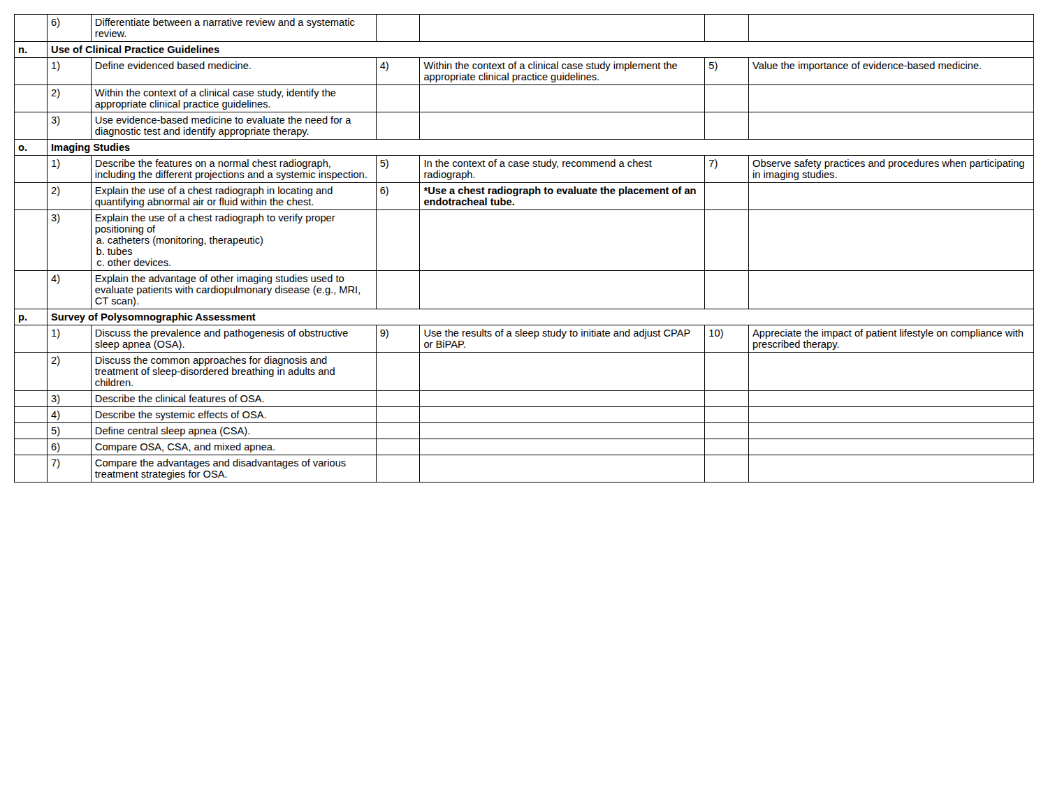| | 6) | Differentiate between a narrative review and a systematic review. | | | | |
| n. | Use of Clinical Practice Guidelines |
| | 1) | Define evidenced based medicine. | 4) | Within the context of a clinical case study implement the appropriate clinical practice guidelines. | 5) | Value the importance of evidence-based medicine. |
| | 2) | Within the context of a clinical case study, identify the appropriate clinical practice guidelines. | | | | |
| | 3) | Use evidence-based medicine to evaluate the need for a diagnostic test and identify appropriate therapy. | | | | |
| o. | Imaging Studies |
| | 1) | Describe the features on a normal chest radiograph, including the different projections and a systemic inspection. | 5) | In the context of a case study, recommend a chest radiograph. | 7) | Observe safety practices and procedures when participating in imaging studies. |
| | 2) | Explain the use of a chest radiograph in locating and quantifying abnormal air or fluid within the chest. | 6) | *Use a chest radiograph to evaluate the placement of an endotracheal tube. | | |
| | 3) | Explain the use of a chest radiograph to verify proper positioning of catheters (monitoring, therapeutic) tubes other devices. | | | | |
| | 4) | Explain the advantage of other imaging studies used to evaluate patients with cardiopulmonary disease (e.g., MRI, CT scan). | | | | |
| p. | Survey of Polysomnographic Assessment |
| | 1) | Discuss the prevalence and pathogenesis of obstructive sleep apnea (OSA). | 9) | Use the results of a sleep study to initiate and adjust CPAP or BiPAP. | 10) | Appreciate the impact of patient lifestyle on compliance with prescribed therapy. |
| | 2) | Discuss the common approaches for diagnosis and treatment of sleep-disordered breathing in adults and children. | | | | |
| | 3) | Describe the clinical features of OSA. | | | | |
| | 4) | Describe the systemic effects of OSA. | | | | |
| | 5) | Define central sleep apnea (CSA). | | | | |
| | 6) | Compare OSA, CSA, and mixed apnea. | | | | |
| | 7) | Compare the advantages and disadvantages of various treatment strategies for OSA. | | | | |